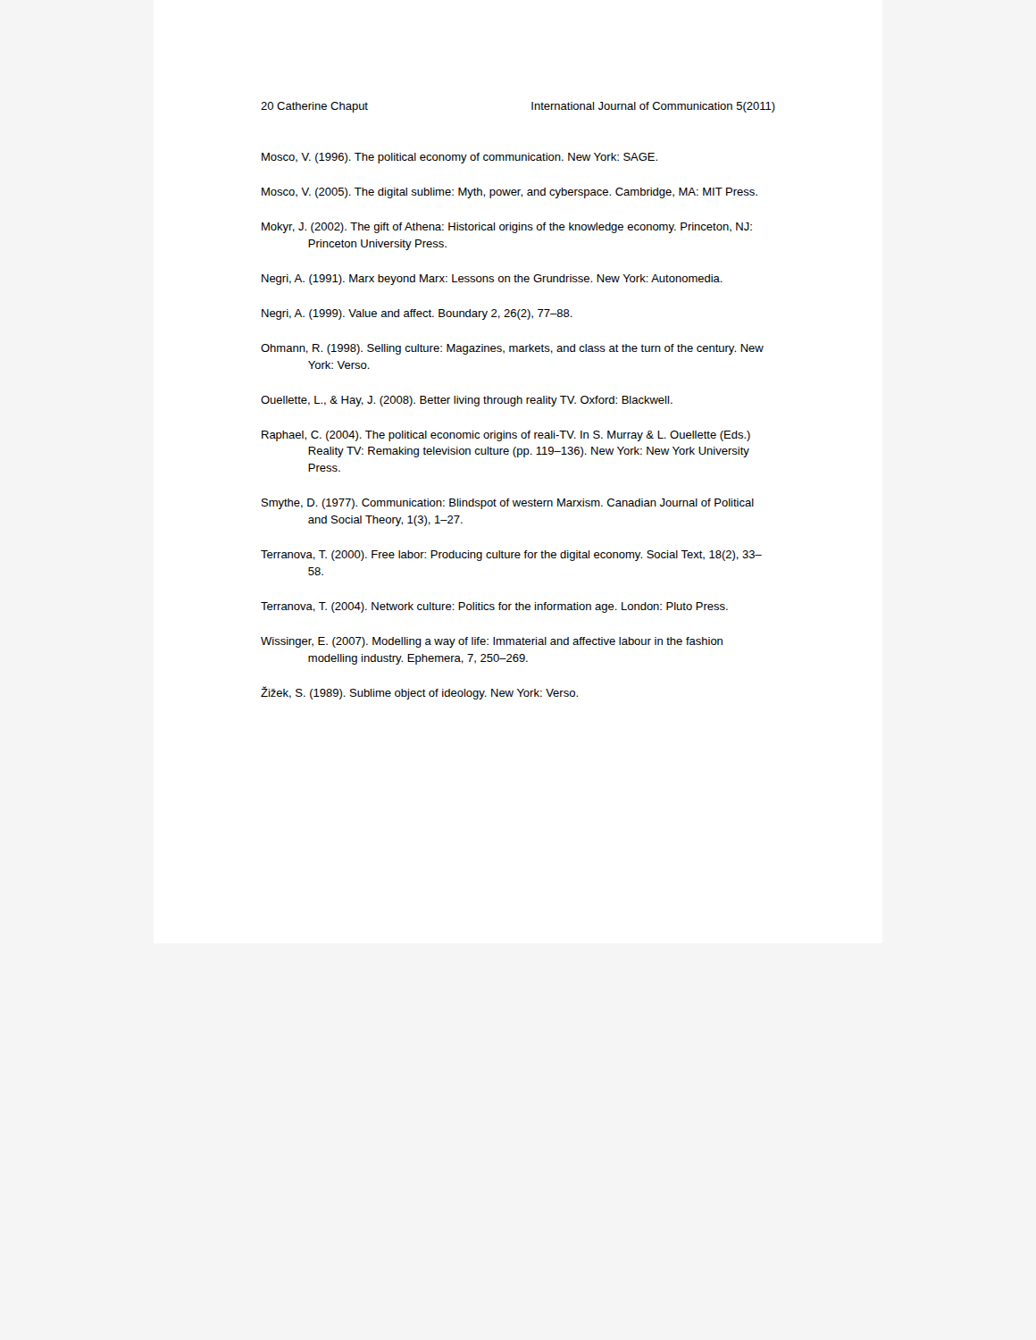20 Catherine Chaput International Journal of Communication 5(2011)
Mosco, V. (1996). The political economy of communication. New York: SAGE.
Mosco, V. (2005). The digital sublime: Myth, power, and cyberspace. Cambridge, MA: MIT Press.
Mokyr, J. (2002). The gift of Athena: Historical origins of the knowledge economy. Princeton, NJ: Princeton University Press.
Negri, A. (1991). Marx beyond Marx: Lessons on the Grundrisse. New York: Autonomedia.
Negri, A. (1999). Value and affect. Boundary 2, 26(2), 77–88.
Ohmann, R. (1998). Selling culture: Magazines, markets, and class at the turn of the century. New York: Verso.
Ouellette, L., & Hay, J. (2008). Better living through reality TV. Oxford: Blackwell.
Raphael, C. (2004). The political economic origins of reali-TV. In S. Murray & L. Ouellette (Eds.) Reality TV: Remaking television culture (pp. 119–136). New York: New York University Press.
Smythe, D. (1977). Communication: Blindspot of western Marxism. Canadian Journal of Political and Social Theory, 1(3), 1–27.
Terranova, T. (2000). Free labor: Producing culture for the digital economy. Social Text, 18(2), 33–58.
Terranova, T. (2004). Network culture: Politics for the information age. London: Pluto Press.
Wissinger, E. (2007). Modelling a way of life: Immaterial and affective labour in the fashion modelling industry. Ephemera, 7, 250–269.
Žižek, S. (1989). Sublime object of ideology. New York: Verso.